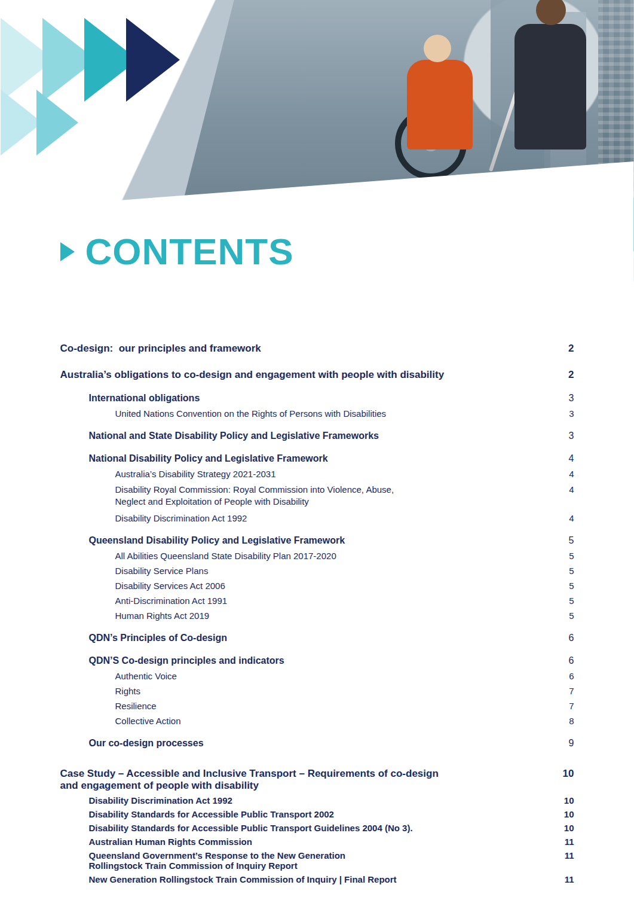CONTENTS
Co-design: our principles and framework 2
Australia’s obligations to co-design and engagement with people with disability 2
International obligations 3
United Nations Convention on the Rights of Persons with Disabilities 3
National and State Disability Policy and Legislative Frameworks 3
National Disability Policy and Legislative Framework 4
Australia’s Disability Strategy 2021-2031 4
Disability Royal Commission: Royal Commission into Violence, Abuse,
Neglect and Exploitation of People with Disability 4
Disability Discrimination Act 1992 4
Queensland Disability Policy and Legislative Framework 5
All Abilities Queensland State Disability Plan 2017-2020 5
Disability Service Plans 5
Disability Services Act 2006 5
Anti-Discrimination Act 1991 5
Human Rights Act 2019 5
QDN’s Principles of Co-design 6
QDN’S Co-design principles and indicators 6
Authentic Voice 6
Rights 7
Resilience 7
Collective Action 8
Our co-design processes 9
Case Study – Accessible and Inclusive Transport – Requirements of co-design
and engagement of people with disability 10
Disability Discrimination Act 1992 10
Disability Standards for Accessible Public Transport 2002 10
Disability Standards for Accessible Public Transport Guidelines 2004 (No 3). 10
Australian Human Rights Commission 11
Queensland Government’s Response to the New Generation
Rollingstock Train Commission of Inquiry Report 11
New Generation Rollingstock Train Commission of Inquiry | Final Report 11